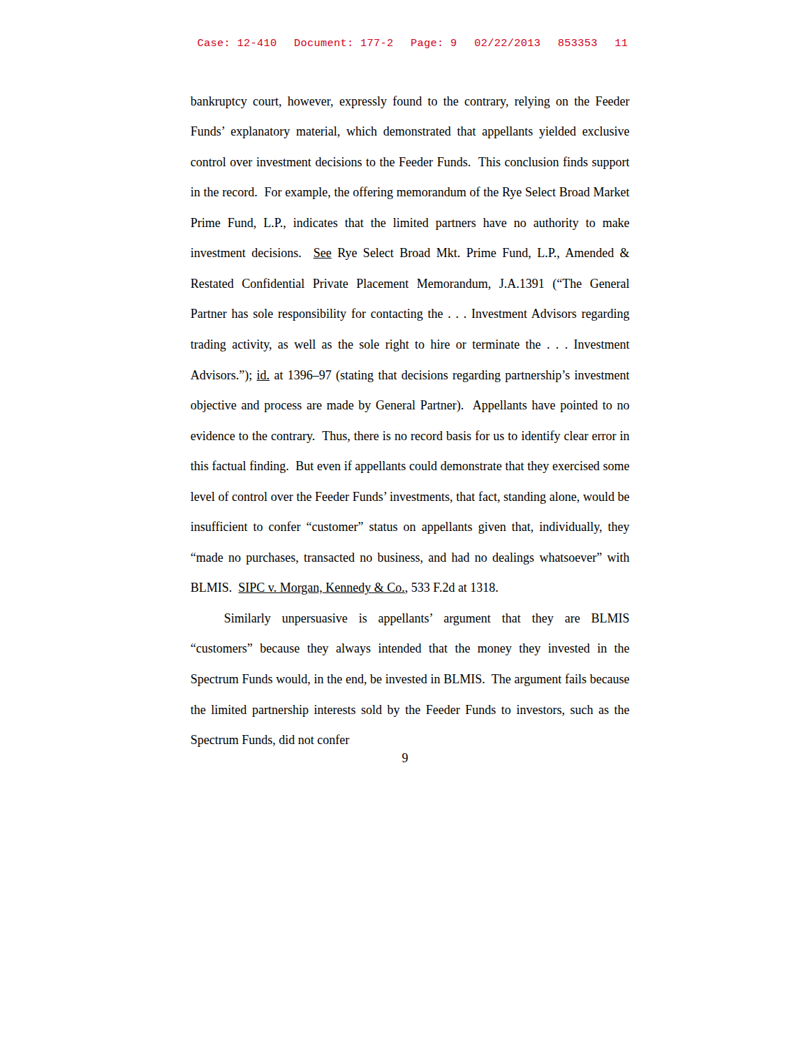Case: 12-410 Document: 177-2 Page: 902/22/201385335311
bankruptcy court, however, expressly found to the contrary, relying on the Feeder Funds’ explanatory material, which demonstrated that appellants yielded exclusive control over investment decisions to the Feeder Funds. This conclusion finds support in the record. For example, the offering memorandum of the Rye Select Broad Market Prime Fund, L.P., indicates that the limited partners have no authority to make investment decisions. See Rye Select Broad Mkt. Prime Fund, L.P., Amended & Restated Confidential Private Placement Memorandum, J.A.1391 (“The General Partner has sole responsibility for contacting the . . . Investment Advisors regarding trading activity, as well as the sole right to hire or terminate the . . . Investment Advisors.”); id. at 1396–97 (stating that decisions regarding partnership’s investment objective and process are made by General Partner). Appellants have pointed to no evidence to the contrary. Thus, there is no record basis for us to identify clear error in this factual finding. But even if appellants could demonstrate that they exercised some level of control over the Feeder Funds’ investments, that fact, standing alone, would be insufficient to confer “customer” status on appellants given that, individually, they “made no purchases, transacted no business, and had no dealings whatsoever” with BLMIS. SIPC v. Morgan, Kennedy & Co., 533 F.2d at 1318.
Similarly unpersuasive is appellants’ argument that they are BLMIS “customers” because they always intended that the money they invested in the Spectrum Funds would, in the end, be invested in BLMIS. The argument fails because the limited partnership interests sold by the Feeder Funds to investors, such as the Spectrum Funds, did not confer
9